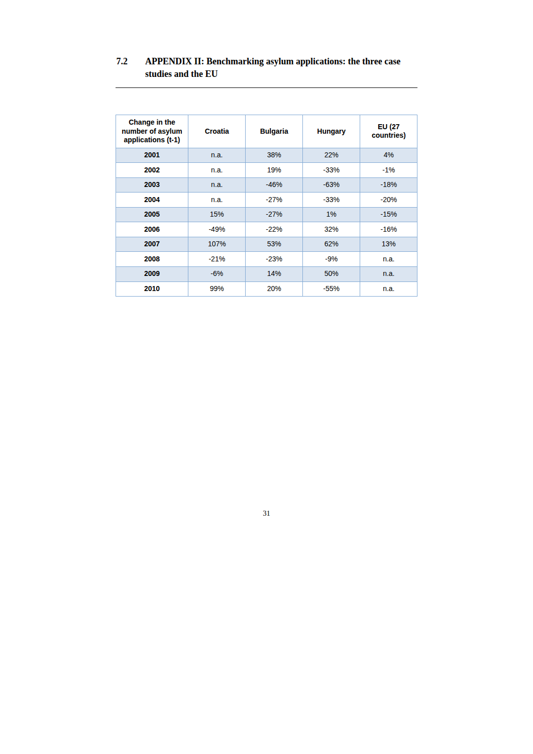7.2
APPENDIX II: Benchmarking asylum applications: the three case studies and the EU
| Change in the number of asylum applications (t-1) | Croatia | Bulgaria | Hungary | EU (27 countries) |
| --- | --- | --- | --- | --- |
| 2001 | n.a. | 38% | 22% | 4% |
| 2002 | n.a. | 19% | -33% | -1% |
| 2003 | n.a. | -46% | -63% | -18% |
| 2004 | n.a. | -27% | -33% | -20% |
| 2005 | 15% | -27% | 1% | -15% |
| 2006 | -49% | -22% | 32% | -16% |
| 2007 | 107% | 53% | 62% | 13% |
| 2008 | -21% | -23% | -9% | n.a. |
| 2009 | -6% | 14% | 50% | n.a. |
| 2010 | 99% | 20% | -55% | n.a. |
31